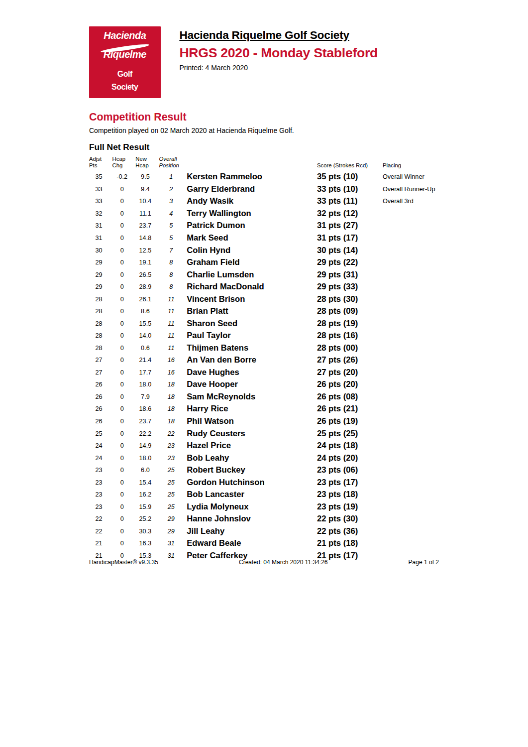Hacienda
Riquelme
Golf
Society
Hacienda Riquelme Golf Society
HRGS 2020 - Monday Stableford
Printed: 4 March 2020
Competition Result
Competition played on 02 March 2020 at Hacienda Riquelme Golf.
Full Net Result
| Adjst Pts | Hcap Chg | New Hcap | Overall Position | | Score (Strokes Rcd) | Placing |
| --- | --- | --- | --- | --- | --- | --- |
| 35 | -0.2 | 9.5 | 1 | Kersten Rammeloo | 35 pts (10) | Overall Winner |
| 33 | 0 | 9.4 | 2 | Garry Elderbrand | 33 pts (10) | Overall Runner-Up |
| 33 | 0 | 10.4 | 3 | Andy Wasik | 33 pts (11) | Overall 3rd |
| 32 | 0 | 11.1 | 4 | Terry Wallington | 32 pts (12) | |
| 31 | 0 | 23.7 | 5 | Patrick Dumon | 31 pts (27) | |
| 31 | 0 | 14.8 | 5 | Mark Seed | 31 pts (17) | |
| 30 | 0 | 12.5 | 7 | Colin Hynd | 30 pts (14) | |
| 29 | 0 | 19.1 | 8 | Graham Field | 29 pts (22) | |
| 29 | 0 | 26.5 | 8 | Charlie Lumsden | 29 pts (31) | |
| 29 | 0 | 28.9 | 8 | Richard MacDonald | 29 pts (33) | |
| 28 | 0 | 26.1 | 11 | Vincent Brison | 28 pts (30) | |
| 28 | 0 | 8.6 | 11 | Brian Platt | 28 pts (09) | |
| 28 | 0 | 15.5 | 11 | Sharon Seed | 28 pts (19) | |
| 28 | 0 | 14.0 | 11 | Paul Taylor | 28 pts (16) | |
| 28 | 0 | 0.6 | 11 | Thijmen Batens | 28 pts (00) | |
| 27 | 0 | 21.4 | 16 | An Van den Borre | 27 pts (26) | |
| 27 | 0 | 17.7 | 16 | Dave Hughes | 27 pts (20) | |
| 26 | 0 | 18.0 | 18 | Dave Hooper | 26 pts (20) | |
| 26 | 0 | 7.9 | 18 | Sam McReynolds | 26 pts (08) | |
| 26 | 0 | 18.6 | 18 | Harry Rice | 26 pts (21) | |
| 26 | 0 | 23.7 | 18 | Phil Watson | 26 pts (19) | |
| 25 | 0 | 22.2 | 22 | Rudy Ceusters | 25 pts (25) | |
| 24 | 0 | 14.9 | 23 | Hazel Price | 24 pts (18) | |
| 24 | 0 | 18.0 | 23 | Bob Leahy | 24 pts (20) | |
| 23 | 0 | 6.0 | 25 | Robert Buckey | 23 pts (06) | |
| 23 | 0 | 15.4 | 25 | Gordon Hutchinson | 23 pts (17) | |
| 23 | 0 | 16.2 | 25 | Bob Lancaster | 23 pts (18) | |
| 23 | 0 | 15.9 | 25 | Lydia Molyneux | 23 pts (19) | |
| 22 | 0 | 25.2 | 29 | Hanne Johnslov | 22 pts (30) | |
| 22 | 0 | 30.3 | 29 | Jill Leahy | 22 pts (36) | |
| 21 | 0 | 16.3 | 31 | Edward Beale | 21 pts (18) | |
| 21 | 0 | 15.3 | 31 | Peter Cafferkey | 21 pts (17) | |
HandicapMaster® v9.3.35
Created: 04 March 2020 11:34:26
Page 1 of 2